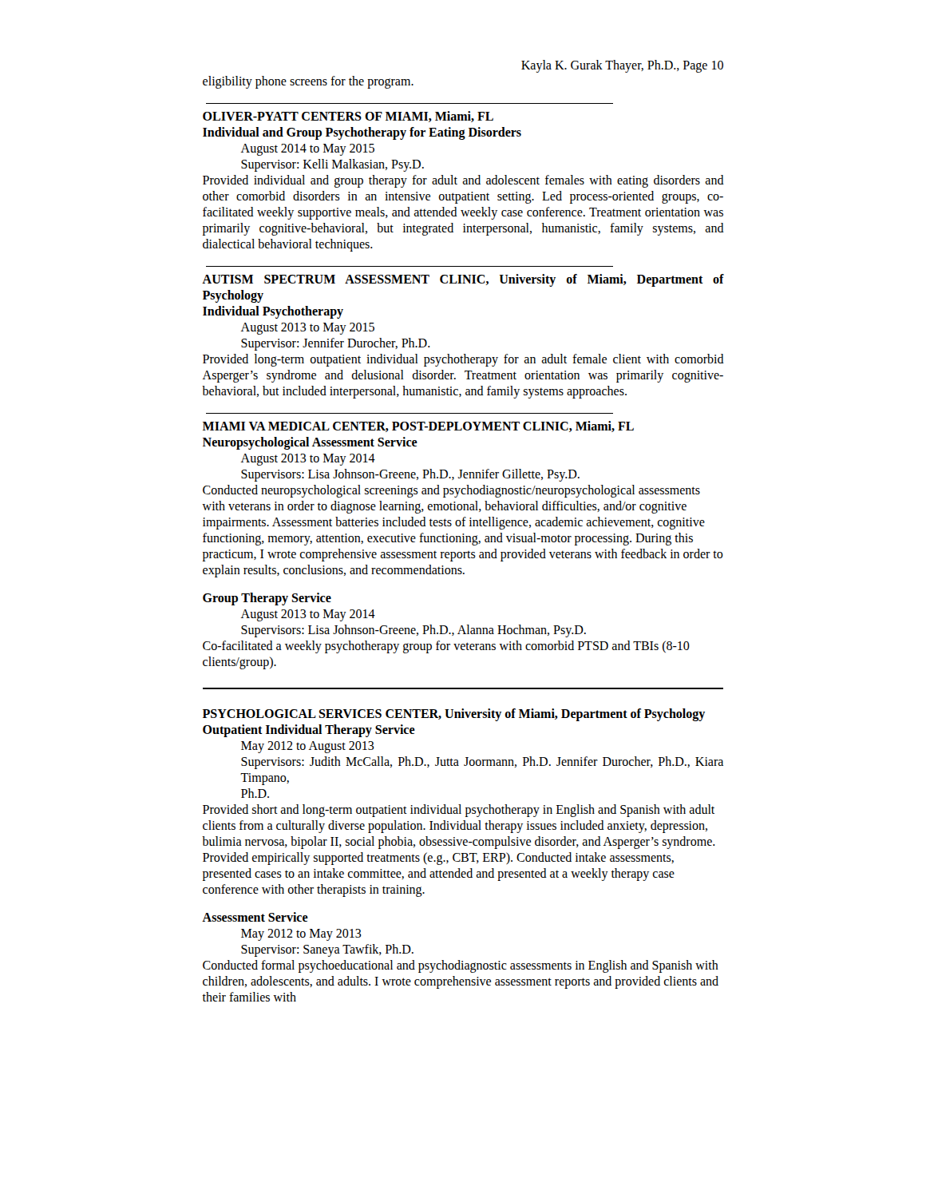Kayla K. Gurak Thayer, Ph.D., Page 10
eligibility phone screens for the program.
OLIVER-PYATT CENTERS OF MIAMI, Miami, FL
Individual and Group Psychotherapy for Eating Disorders
August 2014 to May 2015
Supervisor: Kelli Malkasian, Psy.D.
Provided individual and group therapy for adult and adolescent females with eating disorders and other comorbid disorders in an intensive outpatient setting. Led process-oriented groups, co-facilitated weekly supportive meals, and attended weekly case conference. Treatment orientation was primarily cognitive-behavioral, but integrated interpersonal, humanistic, family systems, and dialectical behavioral techniques.
AUTISM SPECTRUM ASSESSMENT CLINIC, University of Miami, Department of Psychology
Individual Psychotherapy
August 2013 to May 2015
Supervisor: Jennifer Durocher, Ph.D.
Provided long-term outpatient individual psychotherapy for an adult female client with comorbid Asperger’s syndrome and delusional disorder. Treatment orientation was primarily cognitive-behavioral, but included interpersonal, humanistic, and family systems approaches.
MIAMI VA MEDICAL CENTER, POST-DEPLOYMENT CLINIC, Miami, FL
Neuropsychological Assessment Service
August 2013 to May 2014
Supervisors: Lisa Johnson-Greene, Ph.D., Jennifer Gillette, Psy.D.
Conducted neuropsychological screenings and psychodiagnostic/neuropsychological assessments with veterans in order to diagnose learning, emotional, behavioral difficulties, and/or cognitive impairments. Assessment batteries included tests of intelligence, academic achievement, cognitive functioning, memory, attention, executive functioning, and visual-motor processing. During this practicum, I wrote comprehensive assessment reports and provided veterans with feedback in order to explain results, conclusions, and recommendations.
Group Therapy Service
August 2013 to May 2014
Supervisors: Lisa Johnson-Greene, Ph.D., Alanna Hochman, Psy.D.
Co-facilitated a weekly psychotherapy group for veterans with comorbid PTSD and TBIs (8-10 clients/group).
PSYCHOLOGICAL SERVICES CENTER, University of Miami, Department of Psychology
Outpatient Individual Therapy Service
May 2012 to August 2013
Supervisors: Judith McCalla, Ph.D., Jutta Joormann, Ph.D. Jennifer Durocher, Ph.D., Kiara Timpano,
Ph.D.
Provided short and long-term outpatient individual psychotherapy in English and Spanish with adult clients from a culturally diverse population. Individual therapy issues included anxiety, depression, bulimia nervosa, bipolar II, social phobia, obsessive-compulsive disorder, and Asperger’s syndrome. Provided empirically supported treatments (e.g., CBT, ERP). Conducted intake assessments, presented cases to an intake committee, and attended and presented at a weekly therapy case conference with other therapists in training.
Assessment Service
May 2012 to May 2013
Supervisor: Saneya Tawfik, Ph.D.
Conducted formal psychoeducational and psychodiagnostic assessments in English and Spanish with children, adolescents, and adults. I wrote comprehensive assessment reports and provided clients and their families with